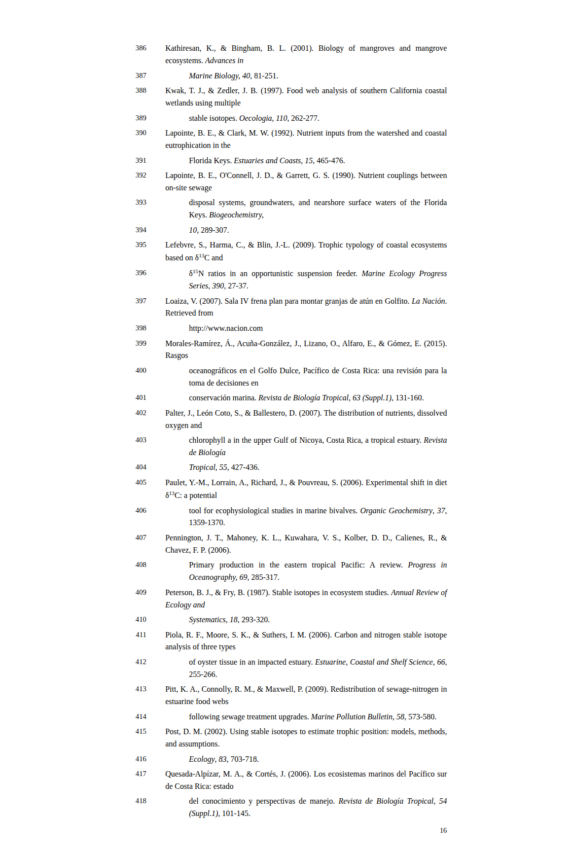386 Kathiresan, K., & Bingham, B. L. (2001). Biology of mangroves and mangrove ecosystems. Advances in
387 Marine Biology, 40, 81-251.
388 Kwak, T. J., & Zedler, J. B. (1997). Food web analysis of southern California coastal wetlands using multiple
389 stable isotopes. Oecologia, 110, 262-277.
390 Lapointe, B. E., & Clark, M. W. (1992). Nutrient inputs from the watershed and coastal eutrophication in the
391 Florida Keys. Estuaries and Coasts, 15, 465-476.
392 Lapointe, B. E., O'Connell, J. D., & Garrett, G. S. (1990). Nutrient couplings between on-site sewage
393 disposal systems, groundwaters, and nearshore surface waters of the Florida Keys. Biogeochemistry,
39410, 289-307.
395 Lefebvre, S., Harma, C., & Blin, J.-L. (2009). Trophic typology of coastal ecosystems based on δ13C and
396 δ15N ratios in an opportunistic suspension feeder. Marine Ecology Progress Series, 390, 27-37.
397 Loaiza, V. (2007). Sala IV frena plan para montar granjas de atún en Golfito. La Nación. Retrieved from
398 http://www.nacion.com
399 Morales-Ramírez, Á., Acuña-González, J., Lizano, O., Alfaro, E., & Gómez, E. (2015). Rasgos
400 oceanográficos en el Golfo Dulce, Pacífico de Costa Rica: una revisión para la toma de decisiones en
401 conservación marina. Revista de Biología Tropical, 63 (Suppl.1), 131-160.
402 Palter, J., León Coto, S., & Ballestero, D. (2007). The distribution of nutrients, dissolved oxygen and
403 chlorophyll a in the upper Gulf of Nicoya, Costa Rica, a tropical estuary. Revista de Biología
404 Tropical, 55, 427-436.
405 Paulet, Y.-M., Lorrain, A., Richard, J., & Pouvreau, S. (2006). Experimental shift in diet δ13C: a potential
406 tool for ecophysiological studies in marine bivalves. Organic Geochemistry, 37, 1359-1370.
407 Pennington, J. T., Mahoney, K. L., Kuwahara, V. S., Kolber, D. D., Calienes, R., & Chavez, F. P. (2006).
408 Primary production in the eastern tropical Pacific: A review. Progress in Oceanography, 69, 285-317.
409 Peterson, B. J., & Fry, B. (1987). Stable isotopes in ecosystem studies. Annual Review of Ecology and
410 Systematics, 18, 293-320.
411 Piola, R. F., Moore, S. K., & Suthers, I. M. (2006). Carbon and nitrogen stable isotope analysis of three types
412 of oyster tissue in an impacted estuary. Estuarine, Coastal and Shelf Science, 66, 255-266.
413 Pitt, K. A., Connolly, R. M., & Maxwell, P. (2009). Redistribution of sewage-nitrogen in estuarine food webs
414 following sewage treatment upgrades. Marine Pollution Bulletin, 58, 573-580.
415 Post, D. M. (2002). Using stable isotopes to estimate trophic position: models, methods, and assumptions.
416 Ecology, 83, 703-718.
417 Quesada-Alpízar, M. A., & Cortés, J. (2006). Los ecosistemas marinos del Pacífico sur de Costa Rica: estado
418 del conocimiento y perspectivas de manejo. Revista de Biología Tropical, 54 (Suppl.1), 101-145.
16